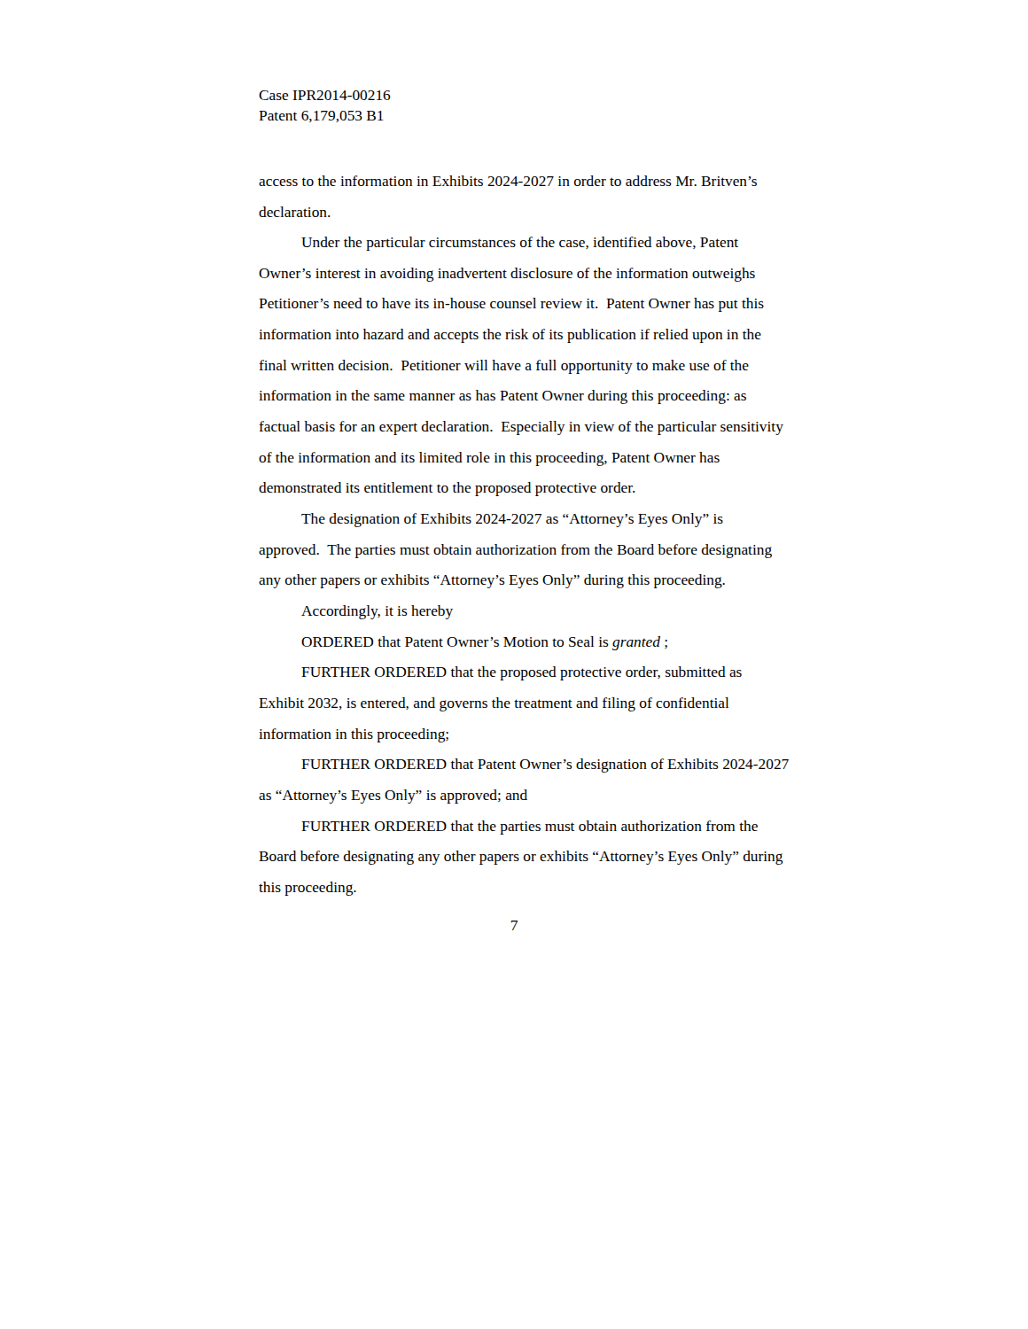Case IPR2014-00216
Patent 6,179,053 B1
access to the information in Exhibits 2024-2027 in order to address Mr. Britven’s declaration.
Under the particular circumstances of the case, identified above, Patent Owner’s interest in avoiding inadvertent disclosure of the information outweighs Petitioner’s need to have its in-house counsel review it. Patent Owner has put this information into hazard and accepts the risk of its publication if relied upon in the final written decision. Petitioner will have a full opportunity to make use of the information in the same manner as has Patent Owner during this proceeding: as factual basis for an expert declaration. Especially in view of the particular sensitivity of the information and its limited role in this proceeding, Patent Owner has demonstrated its entitlement to the proposed protective order.
The designation of Exhibits 2024-2027 as “Attorney’s Eyes Only” is approved. The parties must obtain authorization from the Board before designating any other papers or exhibits “Attorney’s Eyes Only” during this proceeding.
Accordingly, it is hereby
ORDERED that Patent Owner’s Motion to Seal is granted ;
FURTHER ORDERED that the proposed protective order, submitted as Exhibit 2032, is entered, and governs the treatment and filing of confidential information in this proceeding;
FURTHER ORDERED that Patent Owner’s designation of Exhibits 2024-2027 as “Attorney’s Eyes Only” is approved; and
FURTHER ORDERED that the parties must obtain authorization from the Board before designating any other papers or exhibits “Attorney’s Eyes Only” during this proceeding.
7